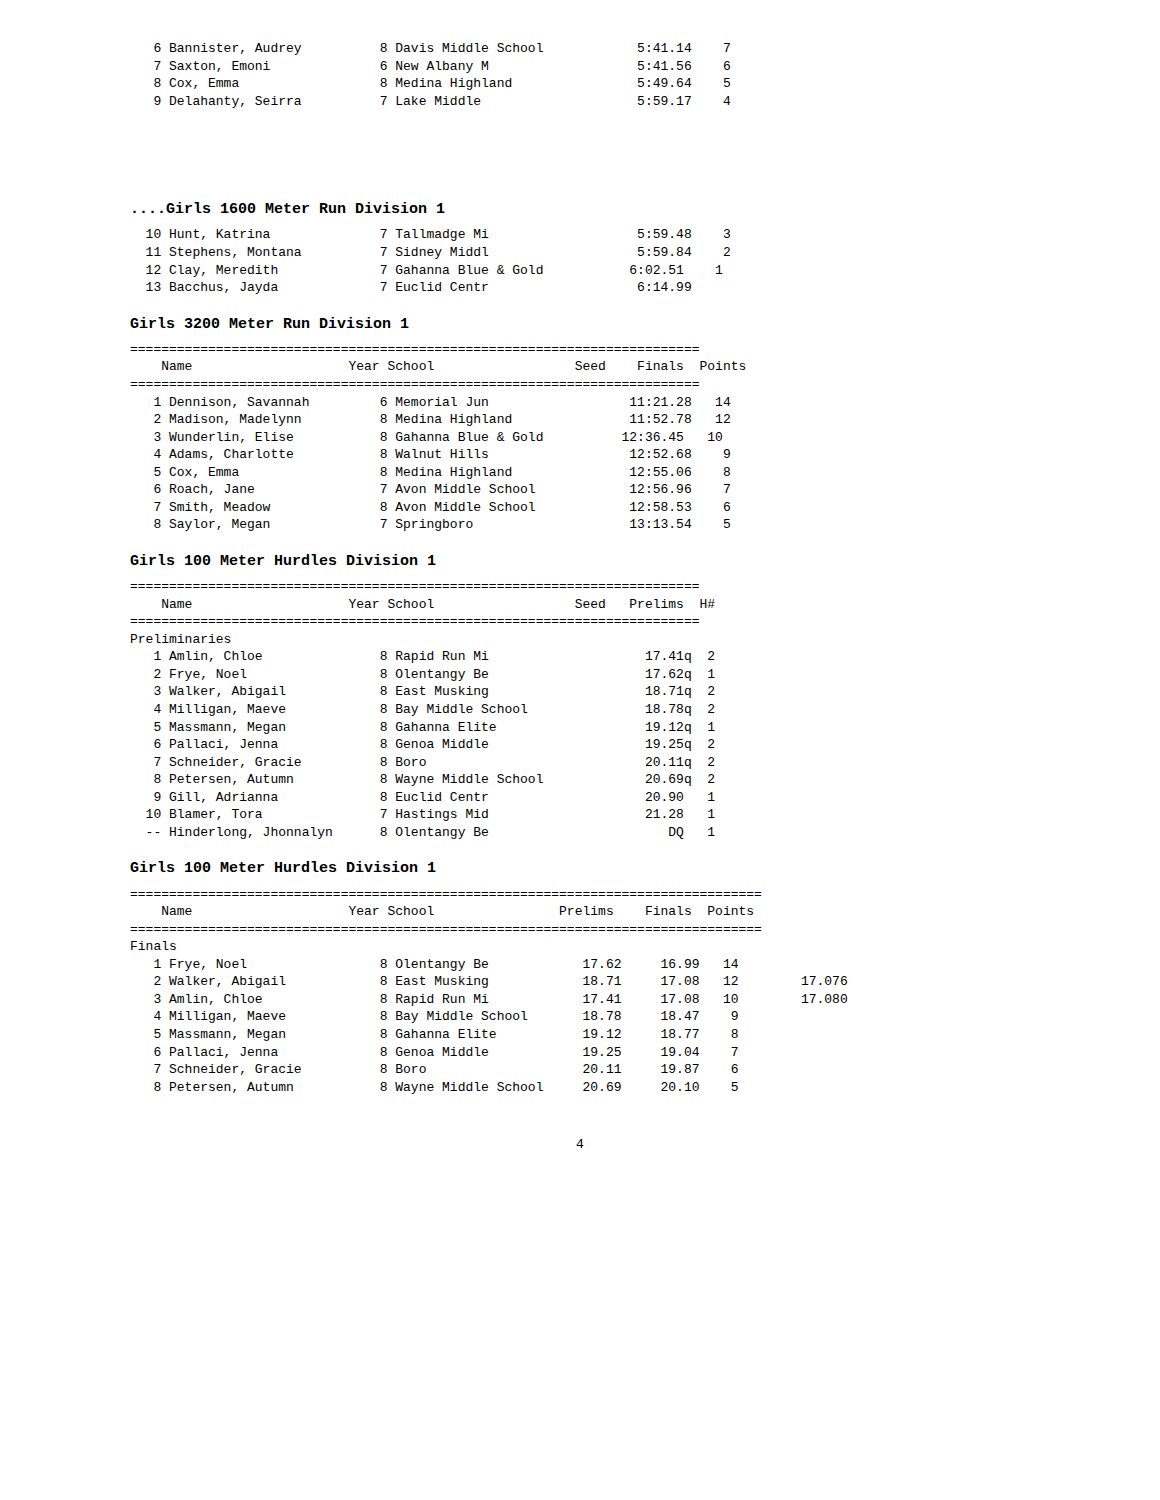6 Bannister, Audrey          8 Davis Middle School            5:41.14    7
   7 Saxton, Emoni              6 New Albany M                   5:41.56    6
   8 Cox, Emma                  8 Medina Highland                5:49.64    5
   9 Delahanty, Seirra          7 Lake Middle                    5:59.17    4
....Girls 1600 Meter Run Division 1
  10 Hunt, Katrina              7 Tallmadge Mi                   5:59.48    3
  11 Stephens, Montana          7 Sidney Middl                   5:59.84    2
  12 Clay, Meredith             7 Gahanna Blue & Gold           6:02.51    1
  13 Bacchus, Jayda             7 Euclid Centr                   6:14.99
Girls 3200 Meter Run Division 1
=========================================================================
    Name                    Year School                  Seed    Finals  Points
=========================================================================
   1 Dennison, Savannah         6 Memorial Jun                  11:21.28   14
   2 Madison, Madelynn          8 Medina Highland               11:52.78   12
   3 Wunderlin, Elise           8 Gahanna Blue & Gold          12:36.45   10
   4 Adams, Charlotte           8 Walnut Hills                  12:52.68    9
   5 Cox, Emma                  8 Medina Highland               12:55.06    8
   6 Roach, Jane                7 Avon Middle School            12:56.96    7
   7 Smith, Meadow              8 Avon Middle School            12:58.53    6
   8 Saylor, Megan              7 Springboro                    13:13.54    5
Girls 100 Meter Hurdles Division 1
=========================================================================
    Name                    Year School                  Seed   Prelims  H#
=========================================================================
Preliminaries
   1 Amlin, Chloe               8 Rapid Run Mi                    17.41q  2
   2 Frye, Noel                 8 Olentangy Be                    17.62q  1
   3 Walker, Abigail            8 East Musking                    18.71q  2
   4 Milligan, Maeve            8 Bay Middle School               18.78q  2
   5 Massmann, Megan            8 Gahanna Elite                   19.12q  1
   6 Pallaci, Jenna             8 Genoa Middle                    19.25q  2
   7 Schneider, Gracie          8 Boro                            20.11q  2
   8 Petersen, Autumn           8 Wayne Middle School             20.69q  2
   9 Gill, Adrianna             8 Euclid Centr                    20.90   1
  10 Blamer, Tora               7 Hastings Mid                    21.28   1
  -- Hinderlong, Jhonnalyn      8 Olentangy Be                       DQ   1
Girls 100 Meter Hurdles Division 1
=================================================================================
    Name                    Year School                Prelims    Finals  Points
=================================================================================
Finals
   1 Frye, Noel                 8 Olentangy Be            17.62     16.99   14
   2 Walker, Abigail            8 East Musking            18.71     17.08   12        17.076
   3 Amlin, Chloe               8 Rapid Run Mi            17.41     17.08   10        17.080
   4 Milligan, Maeve            8 Bay Middle School       18.78     18.47    9
   5 Massmann, Megan            8 Gahanna Elite           19.12     18.77    8
   6 Pallaci, Jenna             8 Genoa Middle            19.25     19.04    7
   7 Schneider, Gracie          8 Boro                    20.11     19.87    6
   8 Petersen, Autumn           8 Wayne Middle School     20.69     20.10    5
4